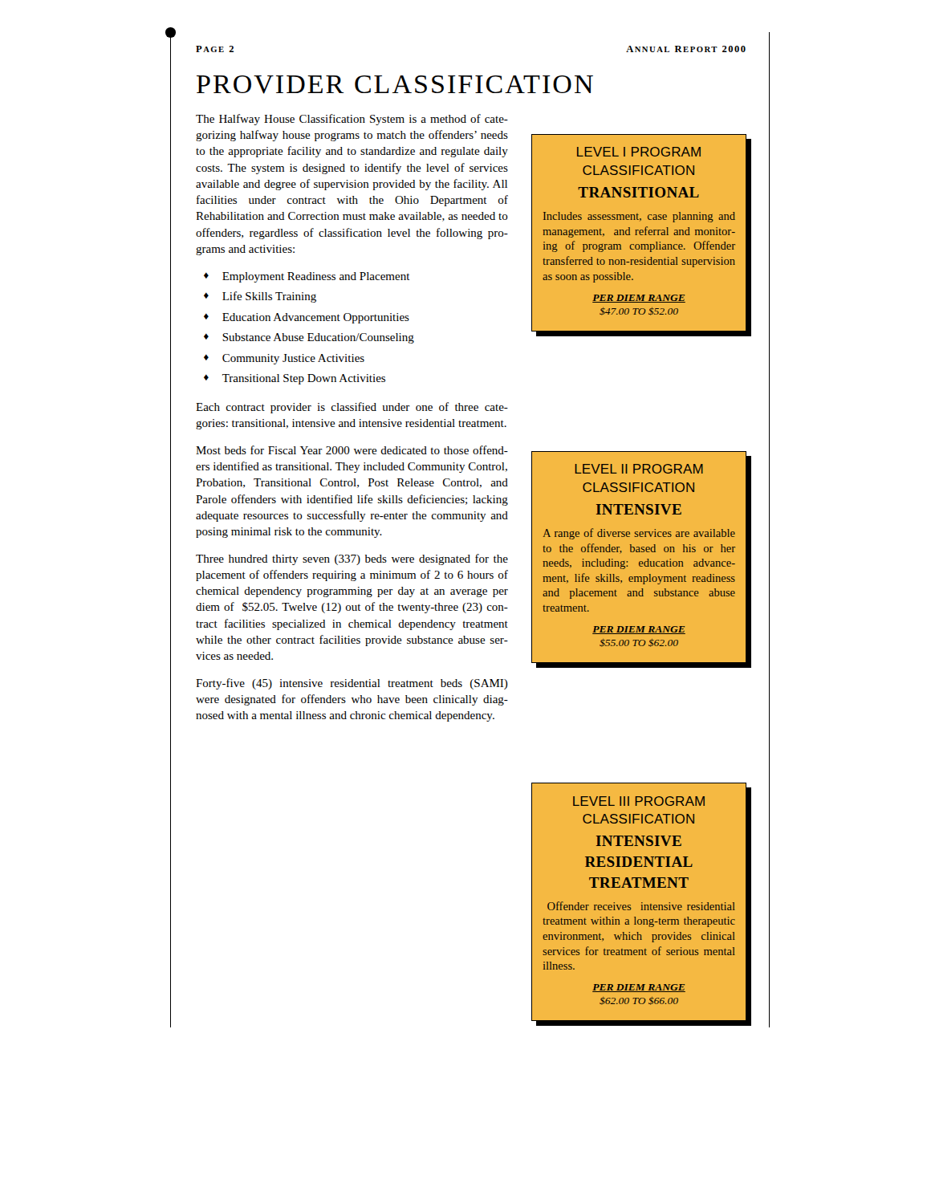PAGE 2
ANNUAL REPORT 2000
PROVIDER CLASSIFICATION
The Halfway House Classification System is a method of categorizing halfway house programs to match the offenders’ needs to the appropriate facility and to standardize and regulate daily costs. The system is designed to identify the level of services available and degree of supervision provided by the facility. All facilities under contract with the Ohio Department of Rehabilitation and Correction must make available, as needed to offenders, regardless of classification level the following programs and activities:
Employment Readiness and Placement
Life Skills Training
Education Advancement Opportunities
Substance Abuse Education/Counseling
Community Justice Activities
Transitional Step Down Activities
Each contract provider is classified under one of three categories: transitional, intensive and intensive residential treatment.
Most beds for Fiscal Year 2000 were dedicated to those offenders identified as transitional. They included Community Control, Probation, Transitional Control, Post Release Control, and Parole offenders with identified life skills deficiencies; lacking adequate resources to successfully re-enter the community and posing minimal risk to the community.
Three hundred thirty seven (337) beds were designated for the placement of offenders requiring a minimum of 2 to 6 hours of chemical dependency programming per day at an average per diem of $52.05. Twelve (12) out of the twenty-three (23) contract facilities specialized in chemical dependency treatment while the other contract facilities provide substance abuse services as needed.
Forty-five (45) intensive residential treatment beds (SAMI) were designated for offenders who have been clinically diagnosed with a mental illness and chronic chemical dependency.
LEVEL I PROGRAM CLASSIFICATION
TRANSITIONAL
Includes assessment, case planning and management, and referral and monitoring of program compliance. Offender transferred to non-residential supervision as soon as possible.
PER DIEM RANGE $47.00 TO $52.00
LEVEL II PROGRAM CLASSIFICATION
INTENSIVE
A range of diverse services are available to the offender, based on his or her needs, including: education advancement, life skills, employment readiness and placement and substance abuse treatment.
PER DIEM RANGE $55.00 TO $62.00
LEVEL III PROGRAM CLASSIFICATION
INTENSIVE RESIDENTIAL
TREATMENT
Offender receives intensive residential treatment within a long-term therapeutic environment, which provides clinical services for treatment of serious mental illness.
PER DIEM RANGE $62.00 TO $66.00